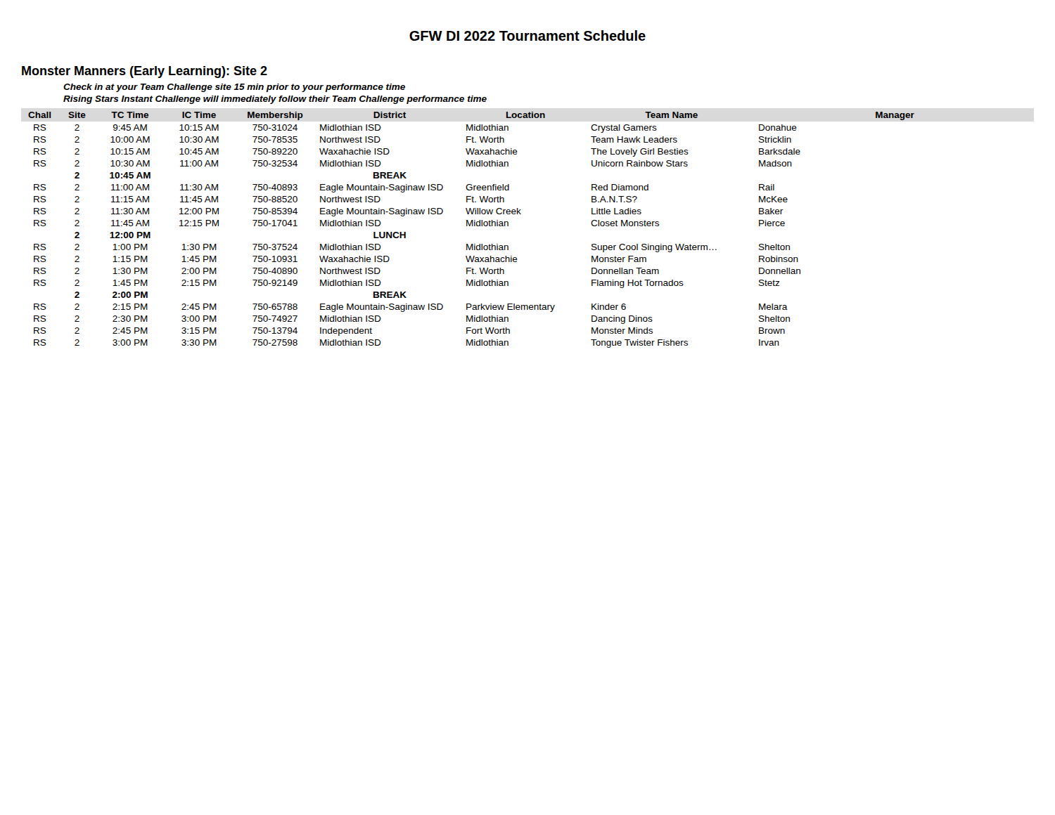GFW DI 2022 Tournament Schedule
Monster Manners (Early Learning): Site 2
Check in at your Team Challenge site 15 min prior to your performance time
Rising Stars Instant Challenge will immediately follow their Team Challenge performance time
| Chall | Site | TC Time | IC Time | Membership | District | Location | Team Name | Manager |
| --- | --- | --- | --- | --- | --- | --- | --- | --- |
| RS | 2 | 9:45 AM | 10:15 AM | 750-31024 | Midlothian ISD | Midlothian | Crystal Gamers | Donahue |
| RS | 2 | 10:00 AM | 10:30 AM | 750-78535 | Northwest ISD | Ft. Worth | Team Hawk Leaders | Stricklin |
| RS | 2 | 10:15 AM | 10:45 AM | 750-89220 | Waxahachie ISD | Waxahachie | The Lovely Girl Besties | Barksdale |
| RS | 2 | 10:30 AM | 11:00 AM | 750-32534 | Midlothian ISD | Midlothian | Unicorn Rainbow Stars | Madson |
| | 2 | 10:45 AM | | | BREAK | | | |
| RS | 2 | 11:00 AM | 11:30 AM | 750-40893 | Eagle Mountain-Saginaw ISD | Greenfield | Red Diamond | Rail |
| RS | 2 | 11:15 AM | 11:45 AM | 750-88520 | Northwest ISD | Ft. Worth | B.A.N.T.S? | McKee |
| RS | 2 | 11:30 AM | 12:00 PM | 750-85394 | Eagle Mountain-Saginaw ISD | Willow Creek | Little Ladies | Baker |
| RS | 2 | 11:45 AM | 12:15 PM | 750-17041 | Midlothian ISD | Midlothian | Closet Monsters | Pierce |
| | 2 | 12:00 PM | | | LUNCH | | | |
| RS | 2 | 1:00 PM | 1:30 PM | 750-37524 | Midlothian ISD | Midlothian | Super Cool Singing Waterm… | Shelton |
| RS | 2 | 1:15 PM | 1:45 PM | 750-10931 | Waxahachie ISD | Waxahachie | Monster Fam | Robinson |
| RS | 2 | 1:30 PM | 2:00 PM | 750-40890 | Northwest ISD | Ft. Worth | Donnellan Team | Donnellan |
| RS | 2 | 1:45 PM | 2:15 PM | 750-92149 | Midlothian ISD | Midlothian | Flaming Hot Tornados | Stetz |
| | 2 | 2:00 PM | | | BREAK | | | |
| RS | 2 | 2:15 PM | 2:45 PM | 750-65788 | Eagle Mountain-Saginaw ISD | Parkview Elementary | Kinder 6 | Melara |
| RS | 2 | 2:30 PM | 3:00 PM | 750-74927 | Midlothian ISD | Midlothian | Dancing Dinos | Shelton |
| RS | 2 | 2:45 PM | 3:15 PM | 750-13794 | Independent | Fort Worth | Monster Minds | Brown |
| RS | 2 | 3:00 PM | 3:30 PM | 750-27598 | Midlothian ISD | Midlothian | Tongue Twister Fishers | Irvan |